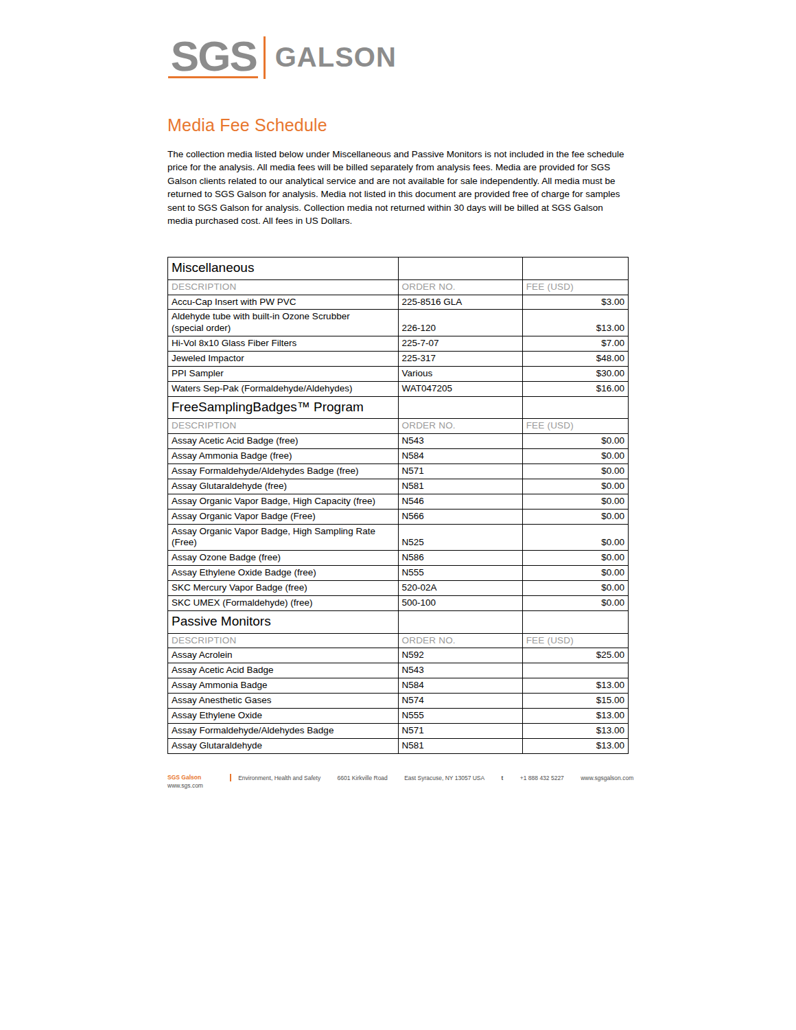SGS GALSON
Media Fee Schedule
The collection media listed below under Miscellaneous and Passive Monitors is not included in the fee schedule price for the analysis. All media fees will be billed separately from analysis fees. Media are provided for SGS Galson clients related to our analytical service and are not available for sale independently. All media must be returned to SGS Galson for analysis. Media not listed in this document are provided free of charge for samples sent to SGS Galson for analysis. Collection media not returned within 30 days will be billed at SGS Galson media purchased cost. All fees in US Dollars.
| Miscellaneous | | |
| DESCRIPTION | ORDER NO. | FEE (USD) |
| Accu-Cap Insert with PW PVC | 225-8516 GLA | $3.00 |
| Aldehyde tube with built-in Ozone Scrubber (special order) | 226-120 | $13.00 |
| Hi-Vol 8x10 Glass Fiber Filters | 225-7-07 | $7.00 |
| Jeweled Impactor | 225-317 | $48.00 |
| PPI Sampler | Various | $30.00 |
| Waters Sep-Pak (Formaldehyde/Aldehydes) | WAT047205 | $16.00 |
| FreeSamplingBadges™ Program | | |
| DESCRIPTION | ORDER NO. | FEE (USD) |
| Assay Acetic Acid Badge (free) | N543 | $0.00 |
| Assay Ammonia Badge (free) | N584 | $0.00 |
| Assay Formaldehyde/Aldehydes Badge (free) | N571 | $0.00 |
| Assay Glutaraldehyde (free) | N581 | $0.00 |
| Assay Organic Vapor Badge, High Capacity (free) | N546 | $0.00 |
| Assay Organic Vapor Badge (Free) | N566 | $0.00 |
| Assay Organic Vapor Badge, High Sampling Rate (Free) | N525 | $0.00 |
| Assay Ozone Badge (free) | N586 | $0.00 |
| Assay Ethylene Oxide Badge (free) | N555 | $0.00 |
| SKC Mercury Vapor Badge (free) | 520-02A | $0.00 |
| SKC UMEX (Formaldehyde) (free) | 500-100 | $0.00 |
| Passive Monitors | | |
| DESCRIPTION | ORDER NO. | FEE (USD) |
| Assay Acrolein | N592 | $25.00 |
| Assay Acetic Acid Badge | N543 | |
| Assay Ammonia Badge | N584 | $13.00 |
| Assay Anesthetic Gases | N574 | $15.00 |
| Assay Ethylene Oxide | N555 | $13.00 |
| Assay Formaldehyde/Aldehydes Badge | N571 | $13.00 |
| Assay Glutaraldehyde | N581 | $13.00 |
SGS Galson
www.sgs.com
Environment, Health and Safety 6601 Kirkville Road East Syracuse, NY 13057 USA t +1 888 432 5227 www.sgsgalson.com